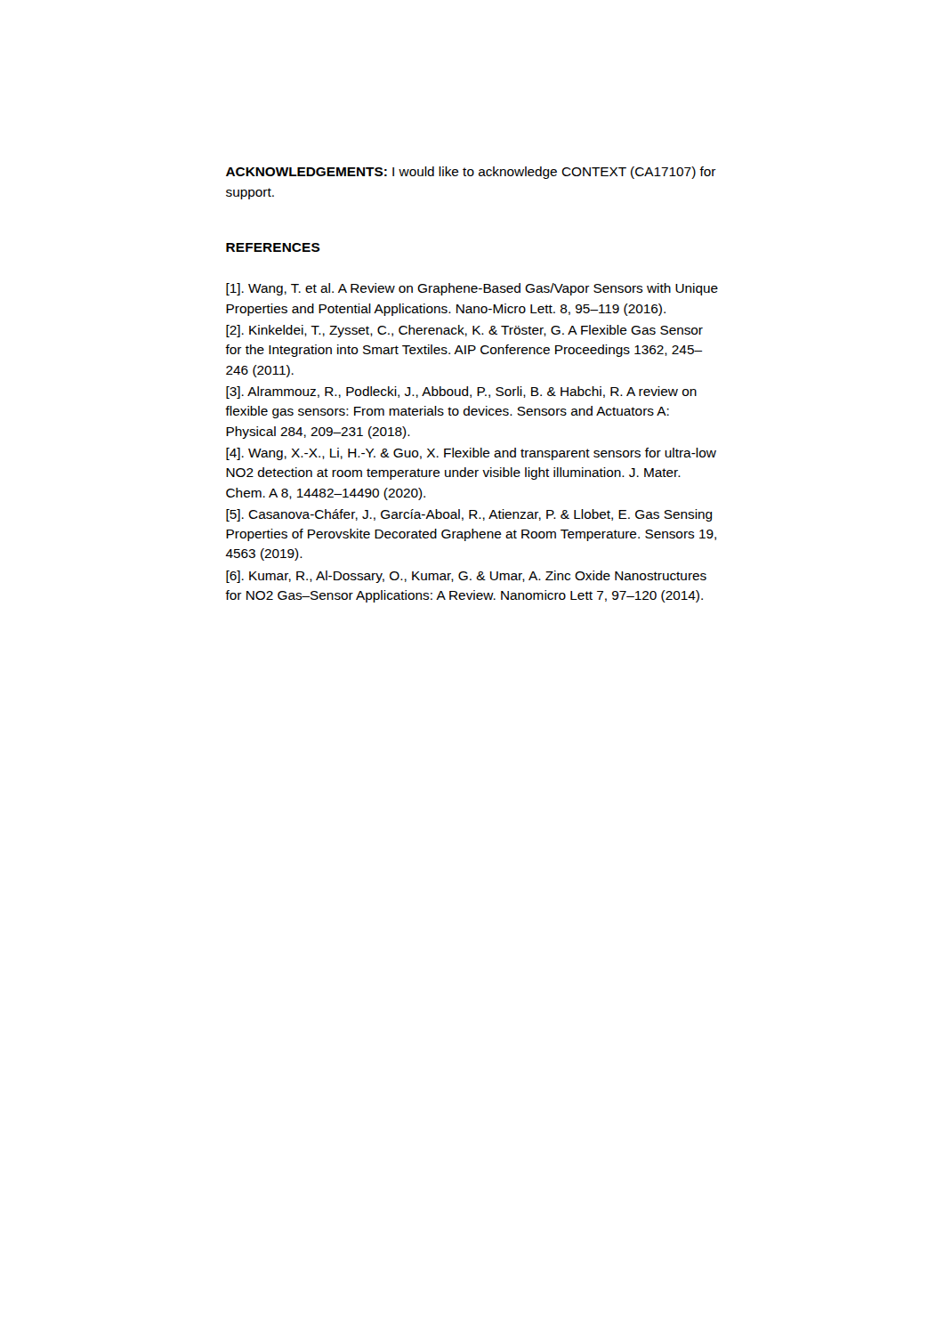ACKNOWLEDGEMENTS: I would like to acknowledge CONTEXT (CA17107) for support.
REFERENCES
[1]. Wang, T. et al. A Review on Graphene-Based Gas/Vapor Sensors with Unique Properties and Potential Applications. Nano-Micro Lett. 8, 95–119 (2016).
[2]. Kinkeldei, T., Zysset, C., Cherenack, K. & Tröster, G. A Flexible Gas Sensor for the Integration into Smart Textiles. AIP Conference Proceedings 1362, 245–246 (2011).
[3]. Alrammouz, R., Podlecki, J., Abboud, P., Sorli, B. & Habchi, R. A review on flexible gas sensors: From materials to devices. Sensors and Actuators A: Physical 284, 209–231 (2018).
[4]. Wang, X.-X., Li, H.-Y. & Guo, X. Flexible and transparent sensors for ultra-low NO2 detection at room temperature under visible light illumination. J. Mater. Chem. A 8, 14482–14490 (2020).
[5]. Casanova-Cháfer, J., García-Aboal, R., Atienzar, P. & Llobet, E. Gas Sensing Properties of Perovskite Decorated Graphene at Room Temperature. Sensors 19, 4563 (2019).
[6]. Kumar, R., Al-Dossary, O., Kumar, G. & Umar, A. Zinc Oxide Nanostructures for NO2 Gas–Sensor Applications: A Review. Nanomicro Lett 7, 97–120 (2014).